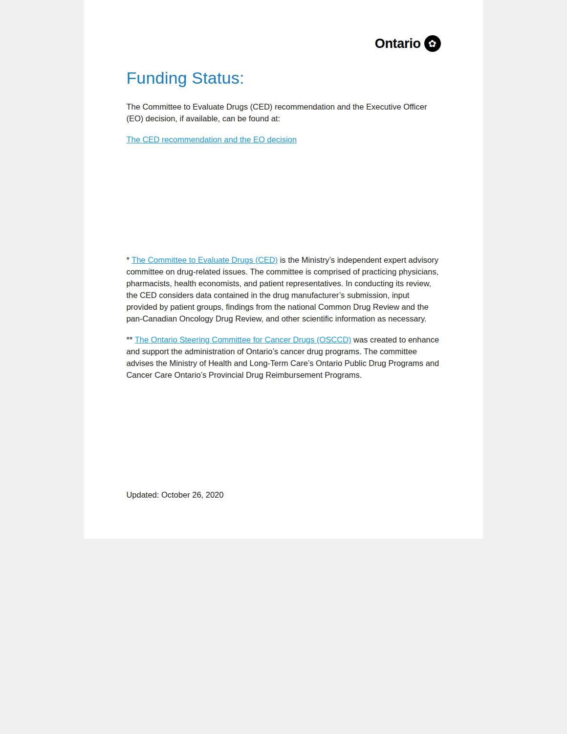Ontario✿
Funding Status:
The Committee to Evaluate Drugs (CED) recommendation and the Executive Officer (EO) decision, if available, can be found at:
The CED recommendation and the EO decision
* The Committee to Evaluate Drugs (CED) is the Ministry’s independent expert advisory committee on drug-related issues. The committee is comprised of practicing physicians, pharmacists, health economists, and patient representatives. In conducting its review, the CED considers data contained in the drug manufacturer’s submission, input provided by patient groups, findings from the national Common Drug Review and the pan-Canadian Oncology Drug Review, and other scientific information as necessary.
** The Ontario Steering Committee for Cancer Drugs (OSCCD) was created to enhance and support the administration of Ontario’s cancer drug programs. The committee advises the Ministry of Health and Long-Term Care’s Ontario Public Drug Programs and Cancer Care Ontario’s Provincial Drug Reimbursement Programs.
Updated: October 26, 2020